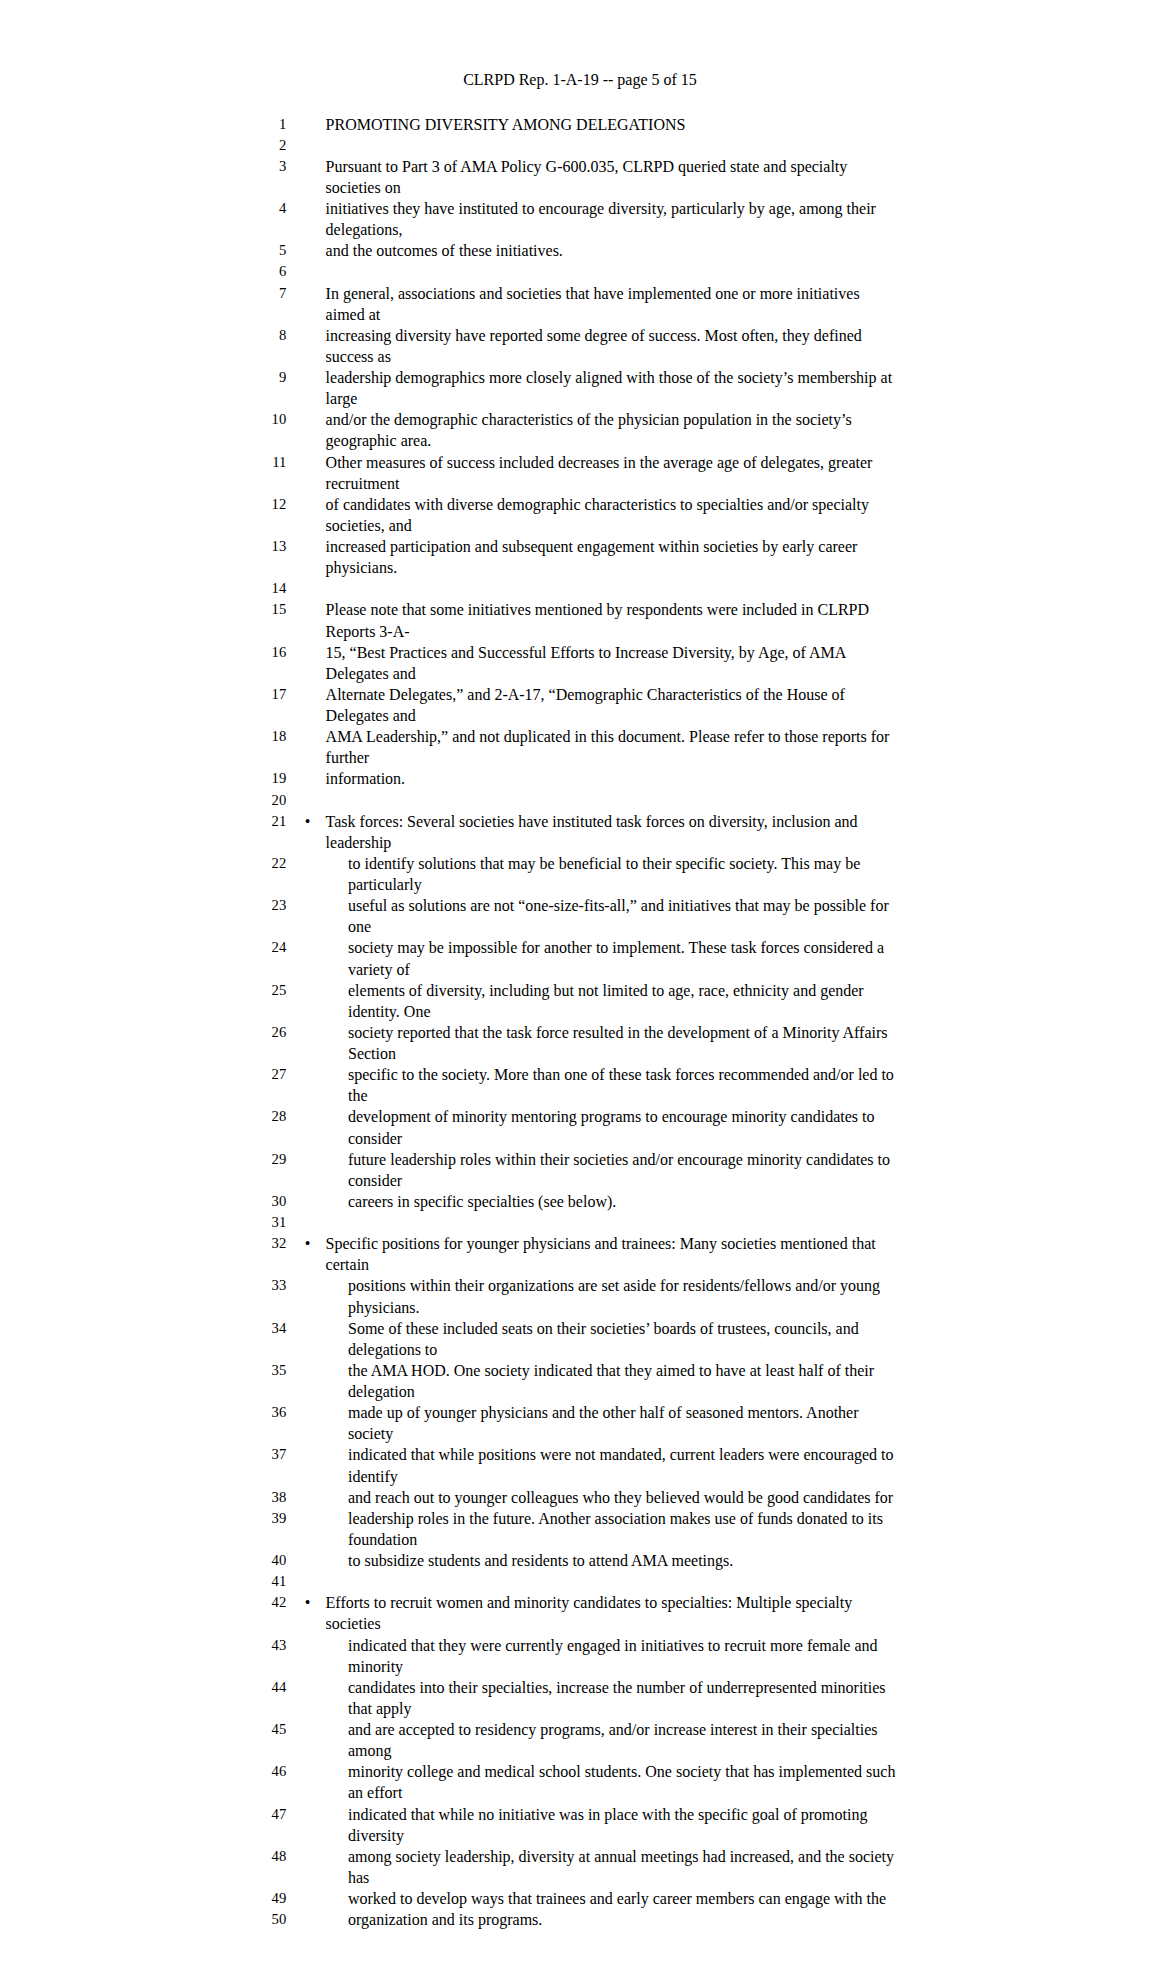CLRPD Rep. 1-A-19 -- page 5 of 15
PROMOTING DIVERSITY AMONG DELEGATIONS
Pursuant to Part 3 of AMA Policy G-600.035, CLRPD queried state and specialty societies on
initiatives they have instituted to encourage diversity, particularly by age, among their delegations,
and the outcomes of these initiatives.
In general, associations and societies that have implemented one or more initiatives aimed at
increasing diversity have reported some degree of success. Most often, they defined success as
leadership demographics more closely aligned with those of the society’s membership at large
and/or the demographic characteristics of the physician population in the society’s geographic area.
Other measures of success included decreases in the average age of delegates, greater recruitment
of candidates with diverse demographic characteristics to specialties and/or specialty societies, and
increased participation and subsequent engagement within societies by early career physicians.
Please note that some initiatives mentioned by respondents were included in CLRPD Reports 3-A-
15, “Best Practices and Successful Efforts to Increase Diversity, by Age, of AMA Delegates and
Alternate Delegates,” and 2-A-17, “Demographic Characteristics of the House of Delegates and
AMA Leadership,” and not duplicated in this document. Please refer to those reports for further
information.
•Task forces: Several societies have instituted task forces on diversity, inclusion and leadership
to identify solutions that may be beneficial to their specific society. This may be particularly
useful as solutions are not “one-size-fits-all,” and initiatives that may be possible for one
society may be impossible for another to implement. These task forces considered a variety of
elements of diversity, including but not limited to age, race, ethnicity and gender identity. One
society reported that the task force resulted in the development of a Minority Affairs Section
specific to the society. More than one of these task forces recommended and/or led to the
development of minority mentoring programs to encourage minority candidates to consider
future leadership roles within their societies and/or encourage minority candidates to consider
careers in specific specialties (see below).
•Specific positions for younger physicians and trainees: Many societies mentioned that certain
positions within their organizations are set aside for residents/fellows and/or young physicians.
Some of these included seats on their societies’ boards of trustees, councils, and delegations to
the AMA HOD. One society indicated that they aimed to have at least half of their delegation
made up of younger physicians and the other half of seasoned mentors. Another society
indicated that while positions were not mandated, current leaders were encouraged to identify
and reach out to younger colleagues who they believed would be good candidates for
leadership roles in the future. Another association makes use of funds donated to its foundation
to subsidize students and residents to attend AMA meetings.
•Efforts to recruit women and minority candidates to specialties: Multiple specialty societies
indicated that they were currently engaged in initiatives to recruit more female and minority
candidates into their specialties, increase the number of underrepresented minorities that apply
and are accepted to residency programs, and/or increase interest in their specialties among
minority college and medical school students. One society that has implemented such an effort
indicated that while no initiative was in place with the specific goal of promoting diversity
among society leadership, diversity at annual meetings had increased, and the society has
worked to develop ways that trainees and early career members can engage with the
organization and its programs.